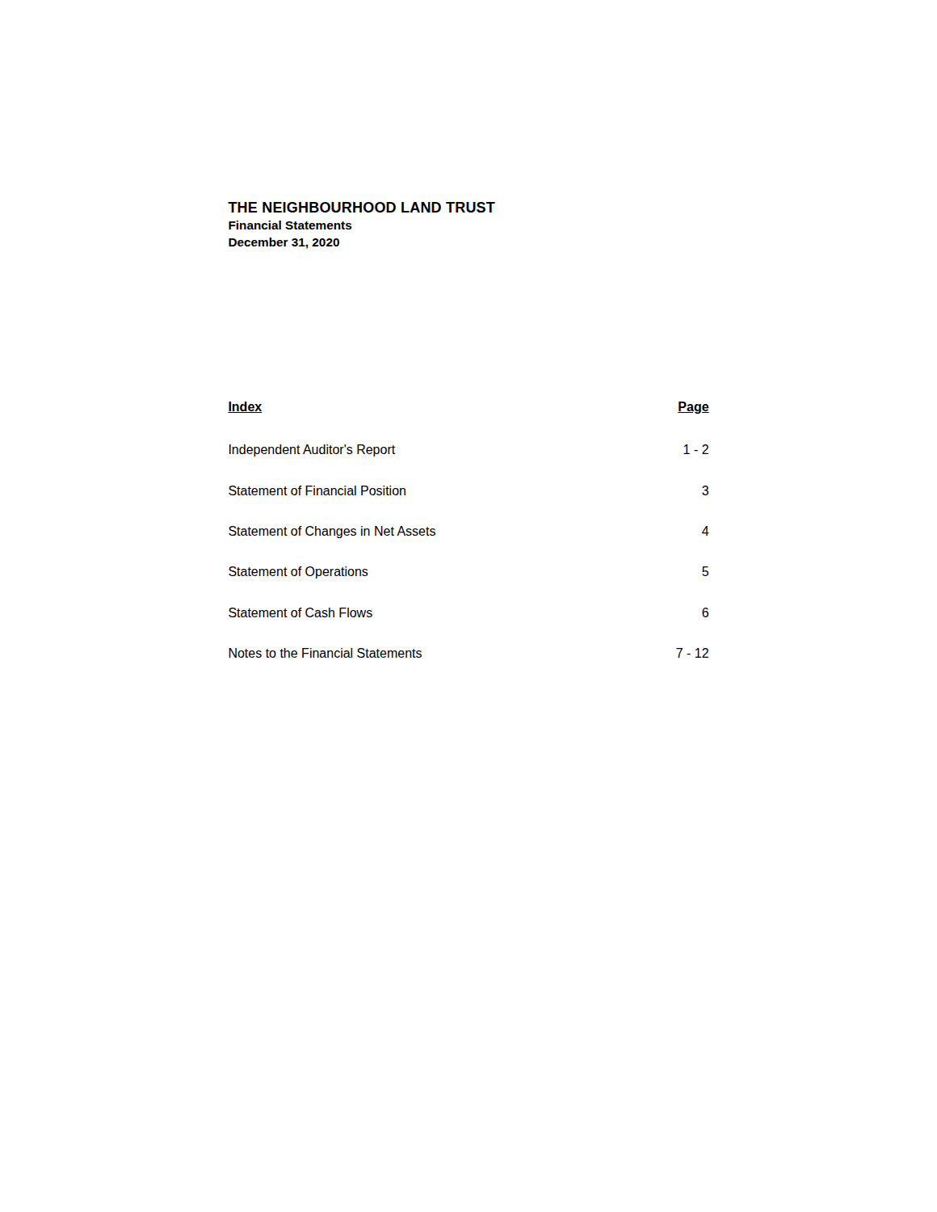THE NEIGHBOURHOOD LAND TRUST
Financial Statements
December 31, 2020
| Index | Page |
| --- | --- |
| Independent Auditor's Report | 1 - 2 |
| Statement of Financial Position | 3 |
| Statement of Changes in Net Assets | 4 |
| Statement of Operations | 5 |
| Statement of Cash Flows | 6 |
| Notes to the Financial Statements | 7 - 12 |